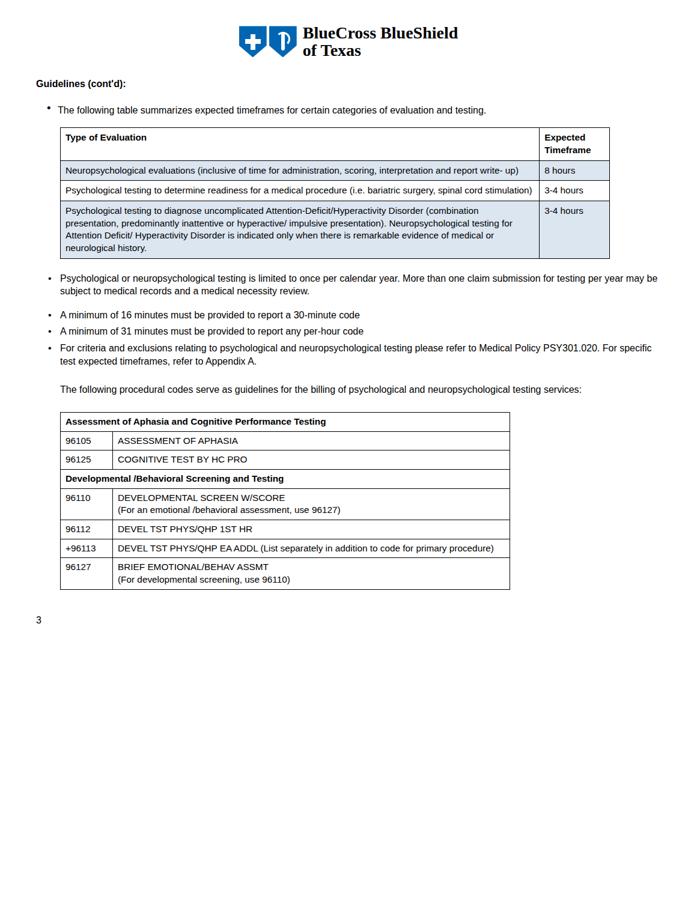BlueCross BlueShield
of Texas
Guidelines (cont'd):
The following table summarizes expected timeframes for certain categories of evaluation and testing.
| Type of Evaluation | Expected Timeframe |
| --- | --- |
| Neuropsychological evaluations (inclusive of time for administration, scoring, interpretation and report write- up) | 8 hours |
| Psychological testing to determine readiness for a medical procedure (i.e. bariatric surgery, spinal cord stimulation) | 3-4 hours |
| Psychological testing to diagnose uncomplicated Attention-Deficit/Hyperactivity Disorder (combination presentation, predominantly inattentive or hyperactive/ impulsive presentation). Neuropsychological testing for Attention Deficit/ Hyperactivity Disorder is indicated only when there is remarkable evidence of medical or neurological history. | 3-4 hours |
Psychological or neuropsychological testing is limited to once per calendar year. More than one claim submission for testing per year may be subject to medical records and a medical necessity review.
A minimum of 16 minutes must be provided to report a 30-minute code
A minimum of 31 minutes must be provided to report any per-hour code
For criteria and exclusions relating to psychological and neuropsychological testing please refer to Medical Policy PSY301.020. For specific test expected timeframes, refer to Appendix A.
The following procedural codes serve as guidelines for the billing of psychological and neuropsychological testing services:
| Assessment of Aphasia and Cognitive Performance Testing |
| 96105 | ASSESSMENT OF APHASIA |
| 96125 | COGNITIVE TEST BY HC PRO |
| Developmental /Behavioral Screening and Testing |
| 96110 | DEVELOPMENTAL SCREEN W/SCORE (For an emotional /behavioral assessment, use 96127) |
| 96112 | DEVEL TST PHYS/QHP 1ST HR |
| +96113 | DEVEL TST PHYS/QHP EA ADDL (List separately in addition to code for primary procedure) |
| 96127 | BRIEF EMOTIONAL/BEHAV ASSMT (For developmental screening, use 96110) |
3